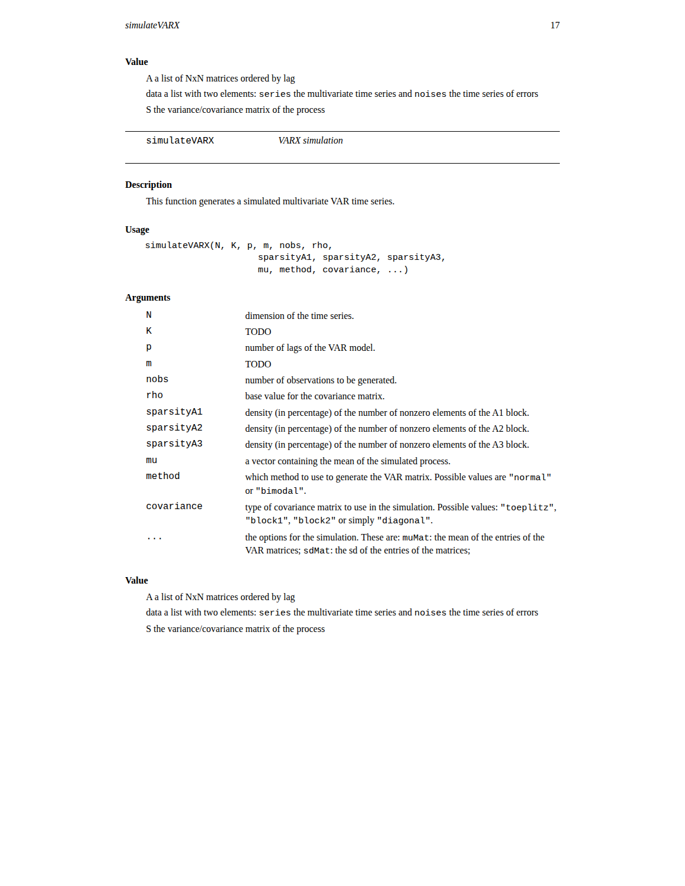simulateVARX 17
Value
A a list of NxN matrices ordered by lag
data a list with two elements: series the multivariate time series and noises the time series of errors
S the variance/covariance matrix of the process
simulateVARX VARX simulation
Description
This function generates a simulated multivariate VAR time series.
Usage
simulateVARX(N, K, p, m, nobs, rho,
                     sparsityA1, sparsityA2, sparsityA3,
                     mu, method, covariance, ...)
Arguments
| N | dimension of the time series. |
| K | TODO |
| p | number of lags of the VAR model. |
| m | TODO |
| nobs | number of observations to be generated. |
| rho | base value for the covariance matrix. |
| sparsityA1 | density (in percentage) of the number of nonzero elements of the A1 block. |
| sparsityA2 | density (in percentage) of the number of nonzero elements of the A2 block. |
| sparsityA3 | density (in percentage) of the number of nonzero elements of the A3 block. |
| mu | a vector containing the mean of the simulated process. |
| method | which method to use to generate the VAR matrix. Possible values are "normal" or "bimodal" . |
| covariance | type of covariance matrix to use in the simulation. Possible values: "toeplitz" , "block1" , "block2" or simply "diagonal" . |
| ... | the options for the simulation. These are: muMat : the mean of the entries of the VAR matrices; sdMat : the sd of the entries of the matrices; |
Value
A a list of NxN matrices ordered by lag
data a list with two elements: series the multivariate time series and noises the time series of errors
S the variance/covariance matrix of the process